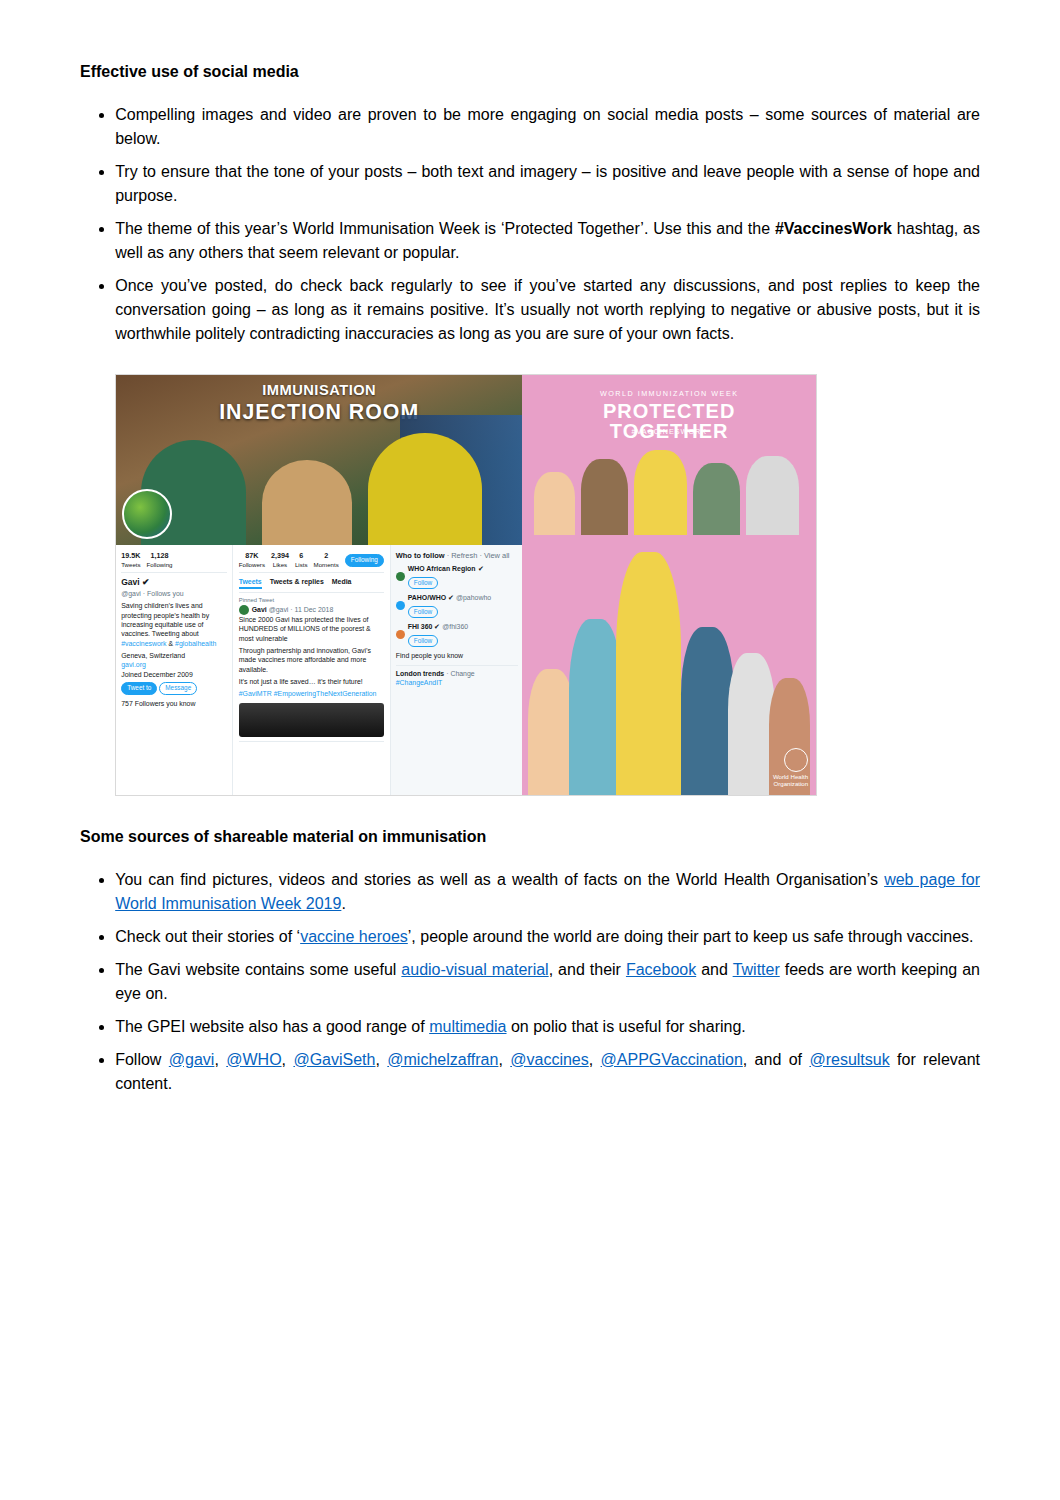Effective use of social media
Compelling images and video are proven to be more engaging on social media posts – some sources of material are below.
Try to ensure that the tone of your posts – both text and imagery – is positive and leave people with a sense of hope and purpose.
The theme of this year’s World Immunisation Week is ‘Protected Together’. Use this and the #VaccinesWork hashtag, as well as any others that seem relevant or popular.
Once you’ve posted, do check back regularly to see if you’ve started any discussions, and post replies to keep the conversation going – as long as it remains positive. It’s usually not worth replying to negative or abusive posts, but it is worthwhile politely contradicting inaccuracies as long as you are sure of your own facts.
IMMUNISATION INJECTION ROOM
19.5KTweets
1,128 Following
Gavi ✔
@gavi · Follows you
Saving children’s lives and protecting people’s health by increasing equitable use of vaccines. Tweeting about #vaccineswork & #globalhealth
Geneva, Switzerland
gavi.org
Joined December 2009
Tweet to Message
757 Followers you know
87KFollowers
2,394 Likes
6 Lists
2 Moments
Following
Tweets Tweets & replies Media
Pinned Tweet
Gavi @gavi · 11 Dec 2018
Since 2000 Gavi has protected the lives of HUNDREDS of MILLIONS of the poorest & most vulnerable
Through partnership and innovation, Gavi’s made vaccines more affordable and more available.
It’s not just a life saved… it’s their future!
#GaviMTR #EmpoweringTheNextGeneration
Who to follow · Refresh · View all
WHO African Region ✔
Follow
PAHO/WHO ✔ @pahowho
Follow
FHI 360 ✔ @fhi360
Follow
Find people you know
London trends · Change
#ChangeAndIT
WORLD IMMUNIZATION WEEK
PROTECTED
TOGETHER
#VACCINESWORK
World Health
Organization
Some sources of shareable material on immunisation
You can find pictures, videos and stories as well as a wealth of facts on the World Health Organisation’s web page for World Immunisation Week 2019.
Check out their stories of ‘vaccine heroes’, people around the world are doing their part to keep us safe through vaccines.
The Gavi website contains some useful audio-visual material, and their Facebook and Twitter feeds are worth keeping an eye on.
The GPEI website also has a good range of multimedia on polio that is useful for sharing.
Follow @gavi, @WHO, @GaviSeth, @michelzaffran, @vaccines, @APPGVaccination, and of @resultsuk for relevant content.